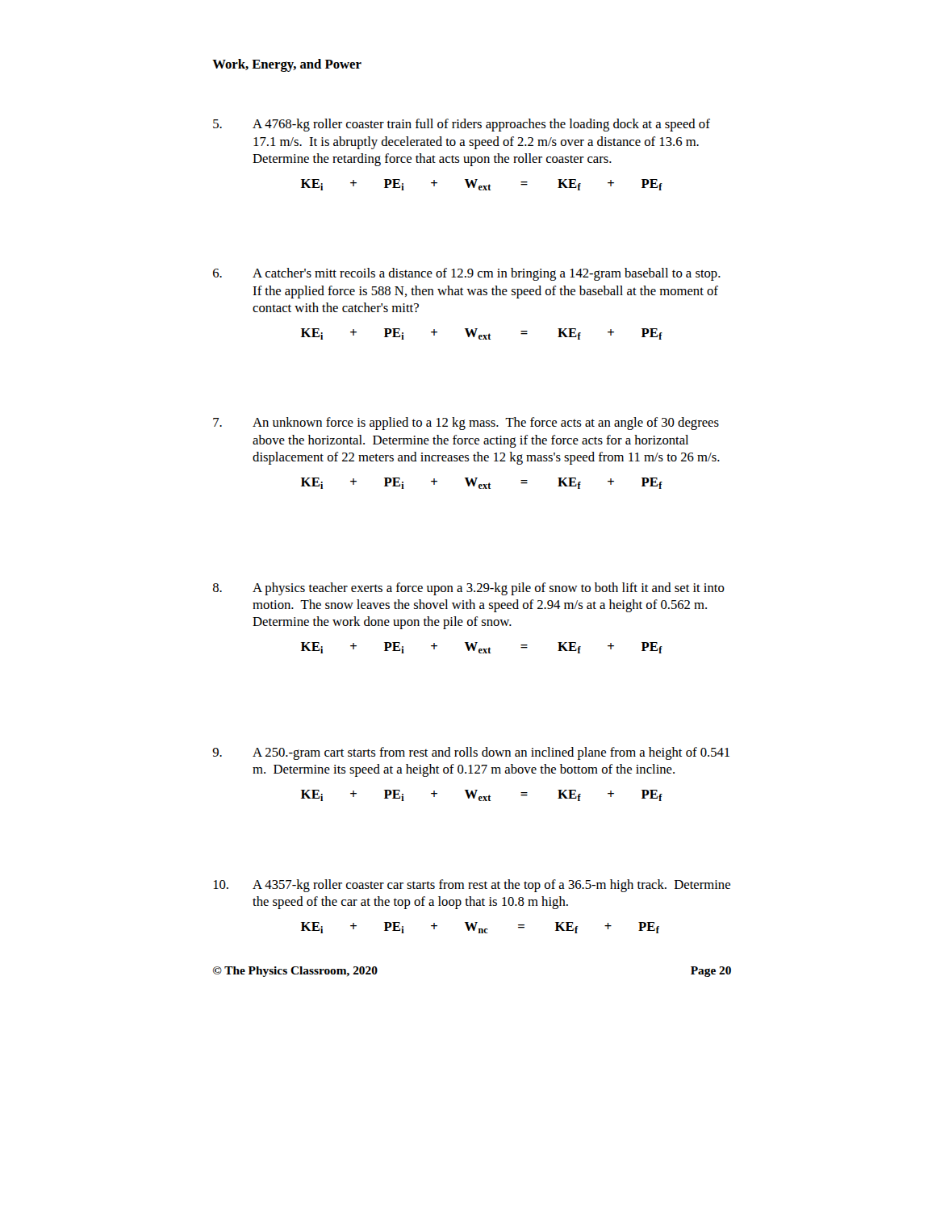Work, Energy, and Power
5.
A 4768-kg roller coaster train full of riders approaches the loading dock at a speed of 17.1 m/s. It is abruptly decelerated to a speed of 2.2 m/s over a distance of 13.6 m. Determine the retarding force that acts upon the roller coaster cars.
KEi+PEi+Wext=KEf+PEf
6.
A catcher's mitt recoils a distance of 12.9 cm in bringing a 142-gram baseball to a stop. If the applied force is 588 N, then what was the speed of the baseball at the moment of contact with the catcher's mitt?
KEi+PEi+Wext=KEf+PEf
7.
An unknown force is applied to a 12 kg mass. The force acts at an angle of 30 degrees above the horizontal. Determine the force acting if the force acts for a horizontal displacement of 22 meters and increases the 12 kg mass's speed from 11 m/s to 26 m/s.
KEi+PEi+Wext=KEf+PEf
8.
A physics teacher exerts a force upon a 3.29-kg pile of snow to both lift it and set it into motion. The snow leaves the shovel with a speed of 2.94 m/s at a height of 0.562 m. Determine the work done upon the pile of snow.
KEi+PEi+Wext=KEf+PEf
9.
A 250.-gram cart starts from rest and rolls down an inclined plane from a height of 0.541 m. Determine its speed at a height of 0.127 m above the bottom of the incline.
KEi+PEi+Wext=KEf+PEf
10.
A 4357-kg roller coaster car starts from rest at the top of a 36.5-m high track. Determine the speed of the car at the top of a loop that is 10.8 m high.
KEi+PEi+Wnc=KEf+PEf
© The Physics Classroom, 2020 Page 20